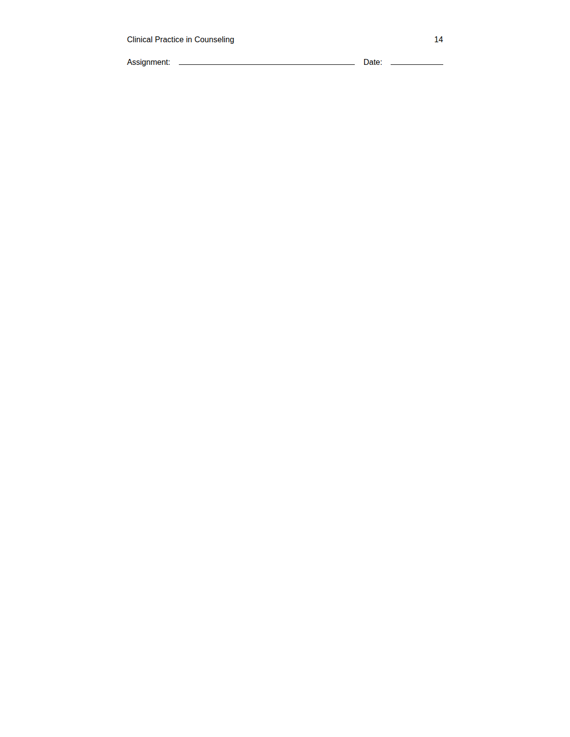Clinical Practice in Counseling 14
Assignment: Date: